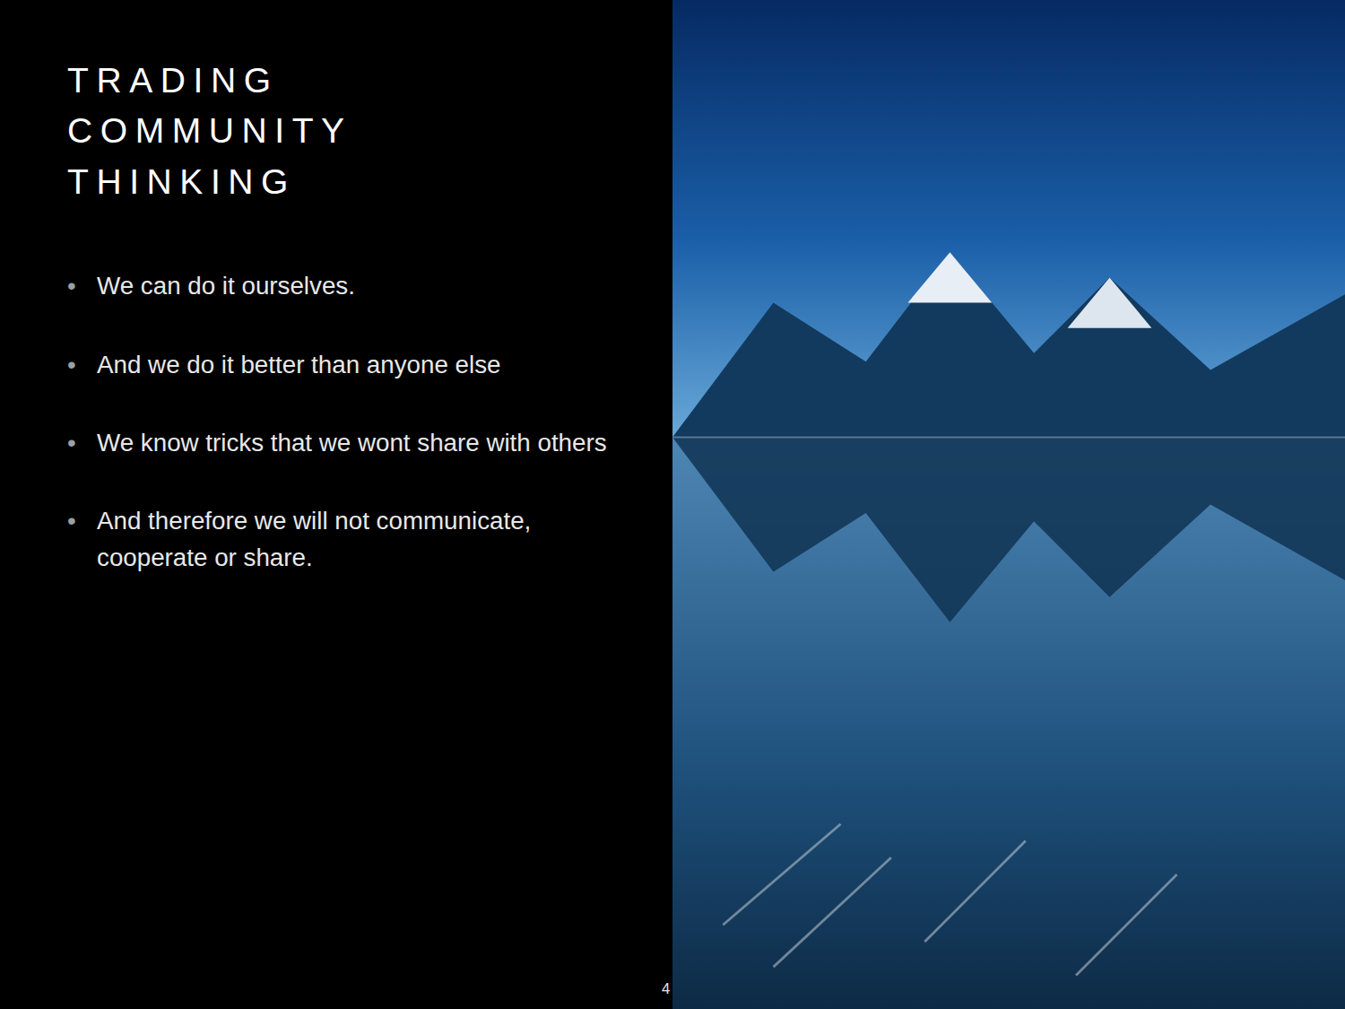Trading
Community
Thinking
We can do it ourselves.
And we do it better than anyone else
We know tricks that we wont share with others
And therefore we will not communicate, cooperate or share.
4